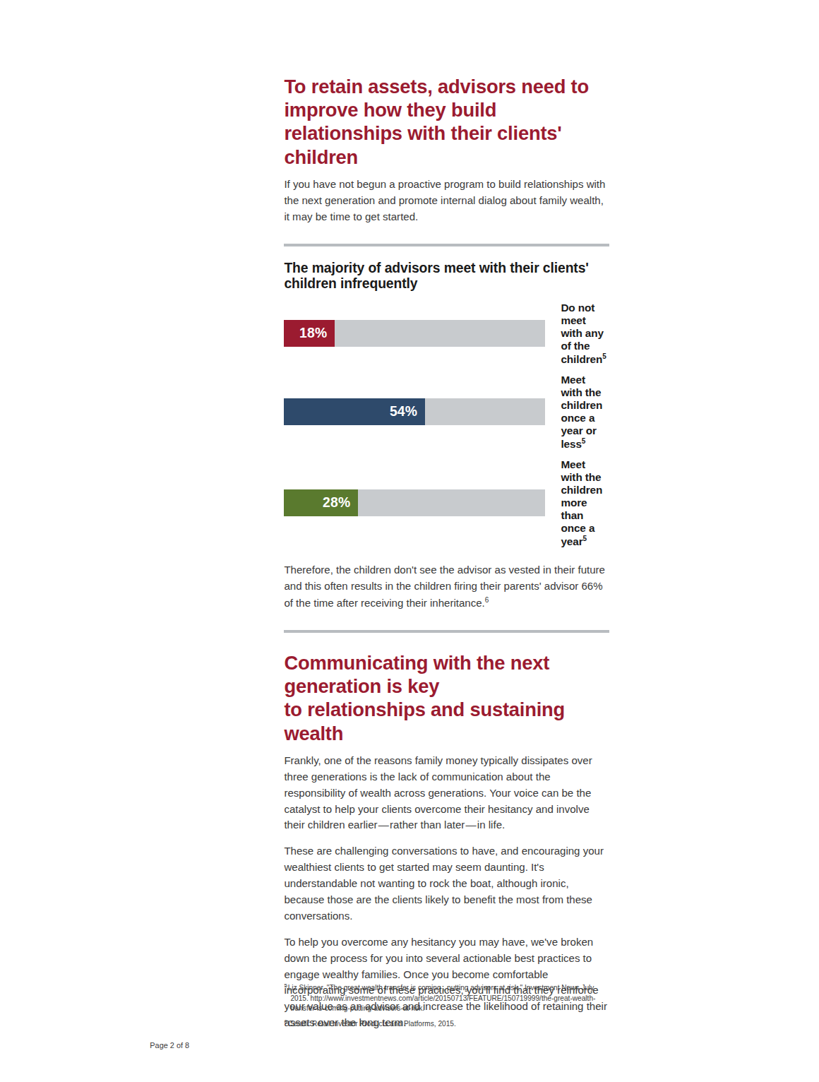To retain assets, advisors need to improve how they build
relationships with their clients' children
If you have not begun a proactive program to build relationships with the next generation and promote internal dialog about family wealth, it may be time to get started.
The majority of advisors meet with their clients' children infrequently
18%
Do not meet with any of the children5
54%
Meet with the children once a year or less5
28%
Meet with the children more than once a year5
Therefore, the children don't see the advisor as vested in their future and this often results in the children firing their parents' advisor 66% of the time after receiving their inheritance.6
Communicating with the next generation is key
to relationships and sustaining wealth
Frankly, one of the reasons family money typically dissipates over three generations is the lack of communication about the responsibility of wealth across generations. Your voice can be the catalyst to help your clients overcome their hesitancy and involve their children earlier — rather than later — in life.
These are challenging conversations to have, and encouraging your wealthiest clients to get started may seem daunting. It's understandable not wanting to rock the boat, although ironic, because those are the clients likely to benefit the most from these conversations.
To help you overcome any hesitancy you may have, we've broken down the process for you into several actionable best practices to engage wealthy families. Once you become comfortable incorporating some of these practices, you'll find that they reinforce your value as an advisor and increase the likelihood of retaining their assets over the long term.
5 Liz Skinner, "The great wealth transfer is coming , putting advisors at risk," Investment News July 2015. http://www.investmentnews.com/article/20150713/FEATURE/150719999/the-great-wealth-transfer-is-coming-putting-advisers-at-risk.
6 Cerulli: Retail Investor Products and Platforms, 2015.
Page 2 of 8